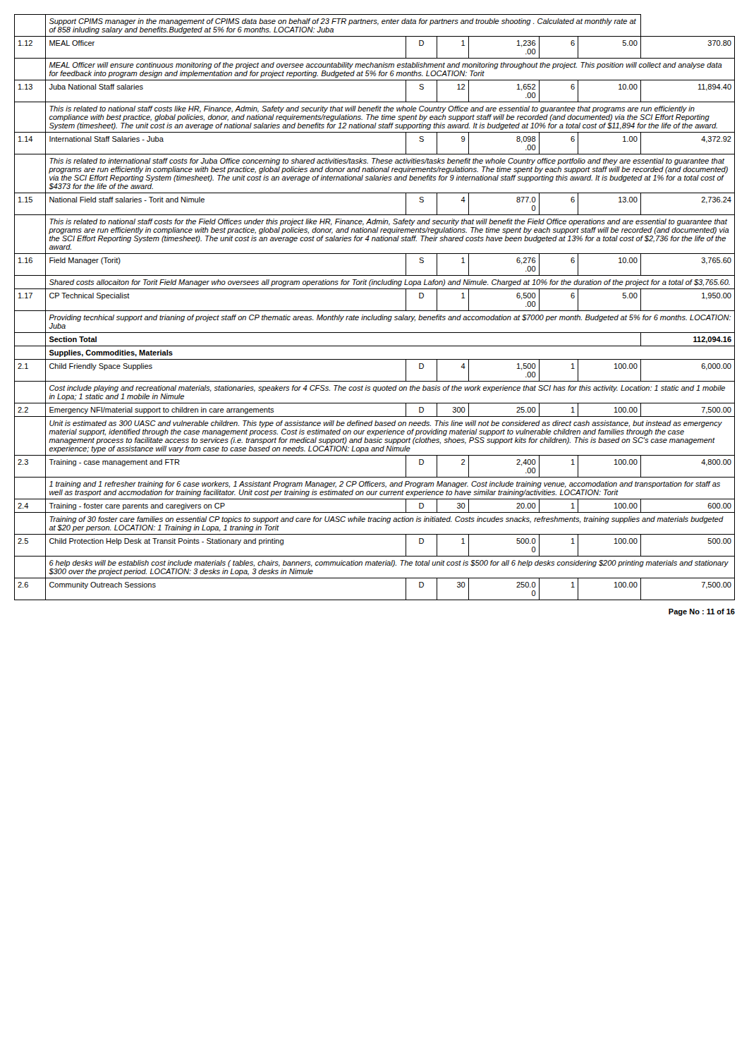| | Support CPIMS manager in the management of CPIMS data base on behalf of 23 FTR partners, enter data for partners and trouble shooting . Calculated at monthly rate at of 858 inluding salary and benefits.Budgeted at 5% for 6 months. LOCATION: Juba |
| 1.12 | MEAL Officer | D | 1 | 1,236 .00 | 6 | 5.00 | 370.80 |
| | MEAL Officer will ensure continuous monitoring of the project and oversee accountability mechanism establishment and monitoring throughout the project. This position will collect and analyse data for feedback into program design and implementation and for project reporting. Budgeted at 5% for 6 months. LOCATION: Torit |
| 1.13 | Juba National Staff salaries | S | 12 | 1,652 .00 | 6 | 10.00 | 11,894.40 |
| | This is related to national staff costs like HR, Finance, Admin, Safety and security that will benefit the whole Country Office and are essential to guarantee that programs are run efficiently in compliance with best practice, global policies, donor, and national requirements/regulations. The time spent by each support staff will be recorded (and documented) via the SCI Effort Reporting System (timesheet). The unit cost is an average of national salaries and benefits for 12 national staff supporting this award. It is budgeted at 10% for a total cost of $11,894 for the life of the award. |
| 1.14 | International Staff Salaries - Juba | S | 9 | 8,098 .00 | 6 | 1.00 | 4,372.92 |
| | This is related to international staff costs for Juba Office concerning to shared activities/tasks. These activities/tasks benefit the whole Country office portfolio and they are essential to guarantee that programs are run efficiently in compliance with best practice, global policies and donor and national requirements/regulations. The time spent by each support staff will be recorded (and documented) via the SCI Effort Reporting System (timesheet). The unit cost is an average of international salaries and benefits for 9 international staff supporting this award. It is budgeted at 1% for a total cost of $4373 for the life of the award. |
| 1.15 | National Field staff salaries - Torit and Nimule | S | 4 | 877.0 0 | 6 | 13.00 | 2,736.24 |
| | This is related to national staff costs for the Field Offices under this project like HR, Finance, Admin, Safety and security that will benefit the Field Office operations and are essential to guarantee that programs are run efficiently in compliance with best practice, global policies, donor, and national requirements/regulations. The time spent by each support staff will be recorded (and documented) via the SCI Effort Reporting System (timesheet). The unit cost is an average cost of salaries for 4 national staff. Their shared costs have been budgeted at 13% for a total cost of $2,736 for the life of the award. |
| 1.16 | Field Manager (Torit) | S | 1 | 6,276 .00 | 6 | 10.00 | 3,765.60 |
| | Shared costs allocaiton for Torit Field Manager who oversees all program operations for Torit (including Lopa Lafon) and Nimule. Charged at 10% for the duration of the project for a total of $3,765.60. |
| 1.17 | CP Technical Specialist | D | 1 | 6,500 .00 | 6 | 5.00 | 1,950.00 |
| | Providing tecnhical support and trianing of project staff on CP thematic areas. Monthly rate including salary, benefits and accomodation at $7000 per month. Budgeted at 5% for 6 months. LOCATION: Juba |
| | Section Total | 112,094.16 |
| | Supplies, Commodities, Materials |
| 2.1 | Child Friendly Space Supplies | D | 4 | 1,500 .00 | 1 | 100.00 | 6,000.00 |
| | Cost include playing and recreational materials, stationaries, speakers for 4 CFSs. The cost is quoted on the basis of the work experience that SCI has for this activity. Location: 1 static and 1 mobile in Lopa; 1 static and 1 mobile in Nimule |
| 2.2 | Emergency NFI/material support to children in care arrangements | D | 300 | 25.00 | 1 | 100.00 | 7,500.00 |
| | Unit is estimated as 300 UASC and vulnerable children. This type of assistance will be defined based on needs. This line will not be considered as direct cash assistance, but instead as emergency material support, identified through the case management process. Cost is estimated on our experience of providing material support to vulnerable children and families through the case management process to facilitate access to services (i.e. transport for medical support) and basic support (clothes, shoes, PSS support kits for children). This is based on SC's case management experience; type of assistance will vary from case to case based on needs. LOCATION: Lopa and Nimule |
| 2.3 | Training - case management and FTR | D | 2 | 2,400 .00 | 1 | 100.00 | 4,800.00 |
| | 1 training and 1 refresher training for 6 case workers, 1 Assistant Program Manager, 2 CP Officers, and Program Manager. Cost include training venue, accomodation and transportation for staff as well as trasport and accmodation for training facilitator. Unit cost per training is estimated on our current experience to have similar training/activities. LOCATION: Torit |
| 2.4 | Training - foster care parents and caregivers on CP | D | 30 | 20.00 | 1 | 100.00 | 600.00 |
| | Training of 30 foster care families on essential CP topics to support and care for UASC while tracing action is initiated. Costs incudes snacks, refreshments, training supplies and materials budgeted at $20 per person. LOCATION: 1 Training in Lopa, 1 traning in Torit |
| 2.5 | Child Protection Help Desk at Transit Points - Stationary and printing | D | 1 | 500.0 0 | 1 | 100.00 | 500.00 |
| | 6 help desks will be establish cost include materials ( tables, chairs, banners, commuication material). The total unit cost is $500 for all 6 help desks considering $200 printing materials and stationary $300 over the project period. LOCATION: 3 desks in Lopa, 3 desks in Nimule |
| 2.6 | Community Outreach Sessions | D | 30 | 250.0 0 | 1 | 100.00 | 7,500.00 |
Page No : 11 of 16